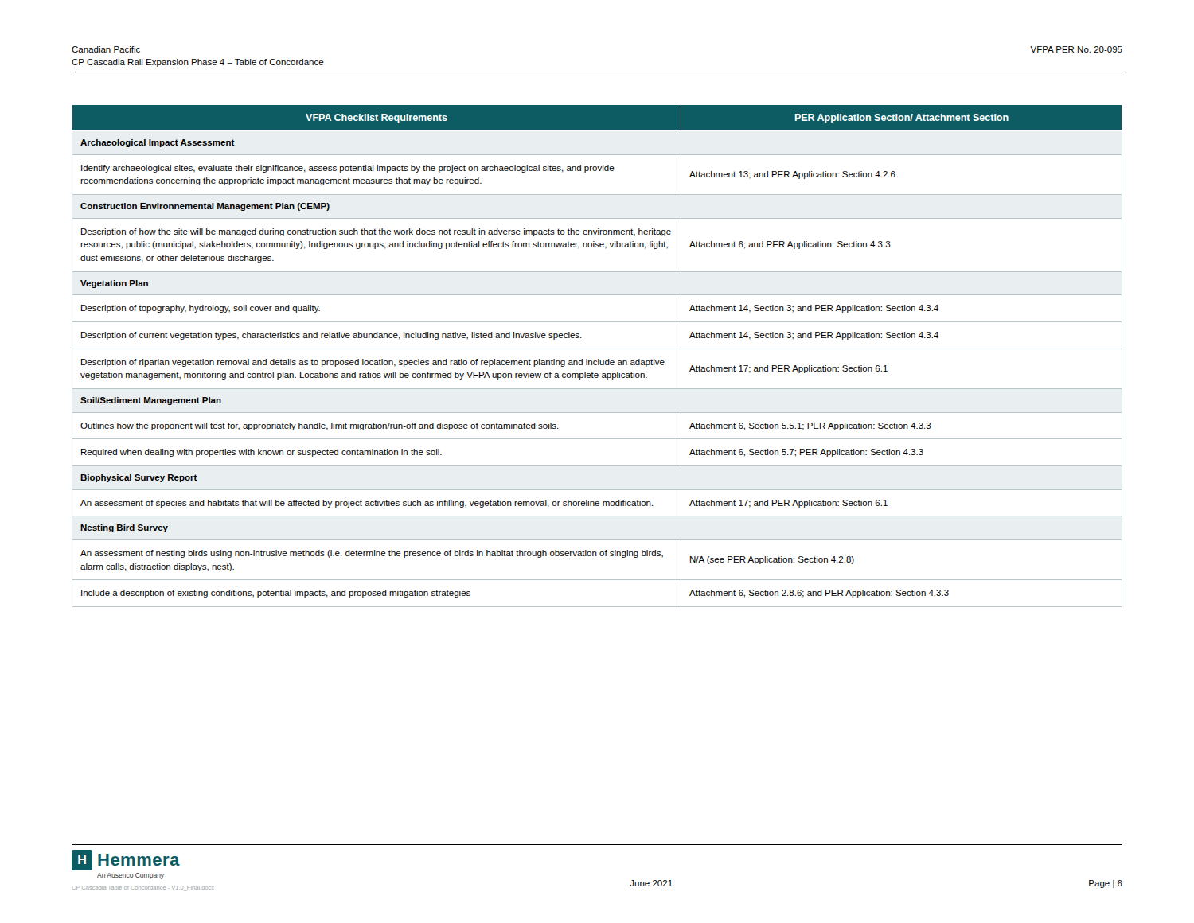Canadian Pacific
CP Cascadia Rail Expansion Phase 4 – Table of Concordance
VFPA PER No. 20-095
| VFPA Checklist Requirements | PER Application Section/ Attachment Section |
| --- | --- |
| Archaeological Impact Assessment |
| Identify archaeological sites, evaluate their significance, assess potential impacts by the project on archaeological sites, and provide recommendations concerning the appropriate impact management measures that may be required. | Attachment 13; and PER Application: Section 4.2.6 |
| Construction Environnemental Management Plan (CEMP) |
| Description of how the site will be managed during construction such that the work does not result in adverse impacts to the environment, heritage resources, public (municipal, stakeholders, community), Indigenous groups, and including potential effects from stormwater, noise, vibration, light, dust emissions, or other deleterious discharges. | Attachment 6; and PER Application: Section 4.3.3 |
| Vegetation Plan |
| Description of topography, hydrology, soil cover and quality. | Attachment 14, Section 3; and PER Application: Section 4.3.4 |
| Description of current vegetation types, characteristics and relative abundance, including native, listed and invasive species. | Attachment 14, Section 3; and PER Application: Section 4.3.4 |
| Description of riparian vegetation removal and details as to proposed location, species and ratio of replacement planting and include an adaptive vegetation management, monitoring and control plan. Locations and ratios will be confirmed by VFPA upon review of a complete application. | Attachment 17; and PER Application: Section 6.1 |
| Soil/Sediment Management Plan |
| Outlines how the proponent will test for, appropriately handle, limit migration/run-off and dispose of contaminated soils. | Attachment 6, Section 5.5.1; PER Application: Section 4.3.3 |
| Required when dealing with properties with known or suspected contamination in the soil. | Attachment 6, Section 5.7; PER Application: Section 4.3.3 |
| Biophysical Survey Report |
| An assessment of species and habitats that will be affected by project activities such as infilling, vegetation removal, or shoreline modification. | Attachment 17; and PER Application: Section 6.1 |
| Nesting Bird Survey |
| An assessment of nesting birds using non-intrusive methods (i.e. determine the presence of birds in habitat through observation of singing birds, alarm calls, distraction displays, nest). | N/A (see PER Application: Section 4.2.8) |
| Include a description of existing conditions, potential impacts, and proposed mitigation strategies | Attachment 6, Section 2.8.6; and PER Application: Section 4.3.3 |
H Hemmera
An Ausenco Company
CP Cascadia Table of Concordance - V1.0_Final.docx
June 2021
Page | 6